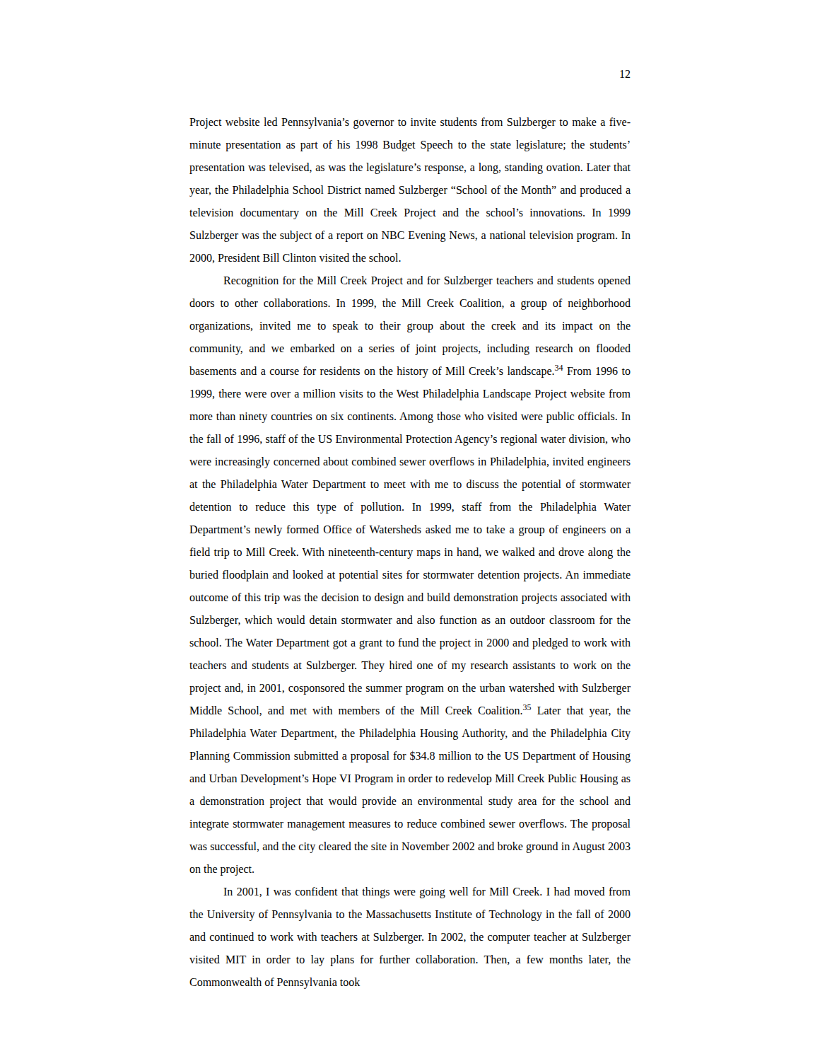12
Project website led Pennsylvania’s governor to invite students from Sulzberger to make a five-minute presentation as part of his 1998 Budget Speech to the state legislature; the students’ presentation was televised, as was the legislature’s response, a long, standing ovation. Later that year, the Philadelphia School District named Sulzberger “School of the Month” and produced a television documentary on the Mill Creek Project and the school’s innovations. In 1999 Sulzberger was the subject of a report on NBC Evening News, a national television program. In 2000, President Bill Clinton visited the school.
Recognition for the Mill Creek Project and for Sulzberger teachers and students opened doors to other collaborations. In 1999, the Mill Creek Coalition, a group of neighborhood organizations, invited me to speak to their group about the creek and its impact on the community, and we embarked on a series of joint projects, including research on flooded basements and a course for residents on the history of Mill Creek’s landscape.34 From 1996 to 1999, there were over a million visits to the West Philadelphia Landscape Project website from more than ninety countries on six continents. Among those who visited were public officials. In the fall of 1996, staff of the US Environmental Protection Agency’s regional water division, who were increasingly concerned about combined sewer overflows in Philadelphia, invited engineers at the Philadelphia Water Department to meet with me to discuss the potential of stormwater detention to reduce this type of pollution. In 1999, staff from the Philadelphia Water Department’s newly formed Office of Watersheds asked me to take a group of engineers on a field trip to Mill Creek. With nineteenth-century maps in hand, we walked and drove along the buried floodplain and looked at potential sites for stormwater detention projects. An immediate outcome of this trip was the decision to design and build demonstration projects associated with Sulzberger, which would detain stormwater and also function as an outdoor classroom for the school. The Water Department got a grant to fund the project in 2000 and pledged to work with teachers and students at Sulzberger. They hired one of my research assistants to work on the project and, in 2001, cosponsored the summer program on the urban watershed with Sulzberger Middle School, and met with members of the Mill Creek Coalition.35 Later that year, the Philadelphia Water Department, the Philadelphia Housing Authority, and the Philadelphia City Planning Commission submitted a proposal for $34.8 million to the US Department of Housing and Urban Development’s Hope VI Program in order to redevelop Mill Creek Public Housing as a demonstration project that would provide an environmental study area for the school and integrate stormwater management measures to reduce combined sewer overflows. The proposal was successful, and the city cleared the site in November 2002 and broke ground in August 2003 on the project.
In 2001, I was confident that things were going well for Mill Creek. I had moved from the University of Pennsylvania to the Massachusetts Institute of Technology in the fall of 2000 and continued to work with teachers at Sulzberger. In 2002, the computer teacher at Sulzberger visited MIT in order to lay plans for further collaboration. Then, a few months later, the Commonwealth of Pennsylvania took